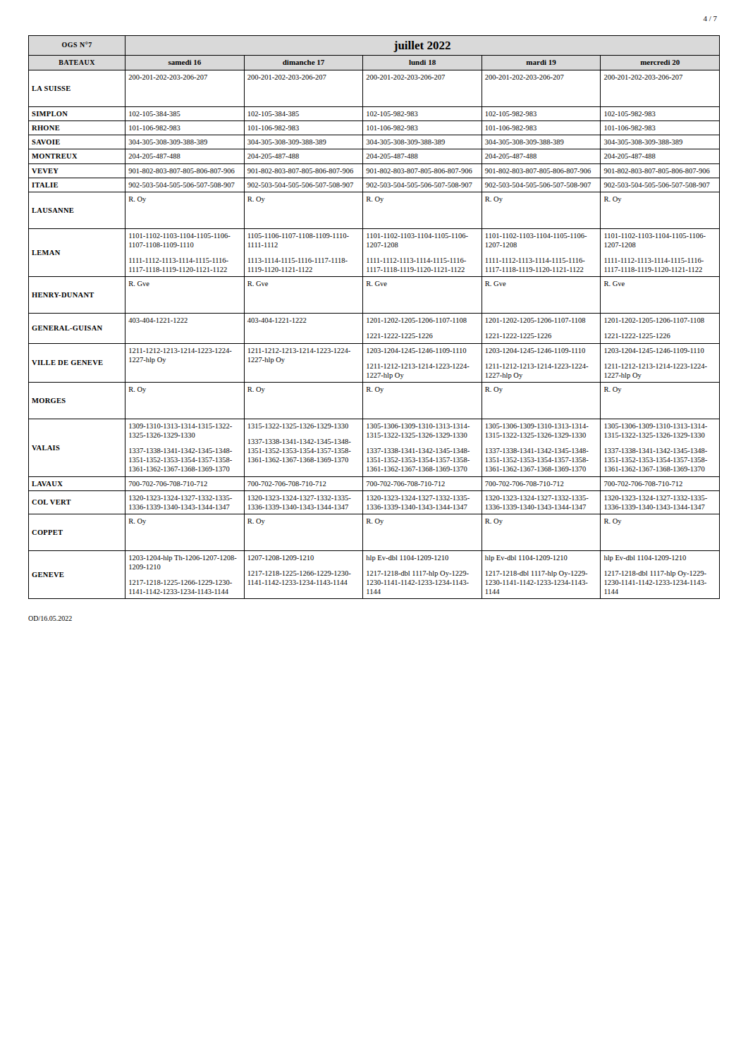4 / 7
| OGS N°7 | juillet 2022 |
| --- | --- |
| BATEAUX | samedi 16 | dimanche 17 | lundi 18 | mardi 19 | mercredi 20 |
| LA SUISSE | 200-201-202-203-206-207 | 200-201-202-203-206-207 | 200-201-202-203-206-207 | 200-201-202-203-206-207 | 200-201-202-203-206-207 |
| SIMPLON | 102-105-384-385 | 102-105-384-385 | 102-105-982-983 | 102-105-982-983 | 102-105-982-983 |
| RHONE | 101-106-982-983 | 101-106-982-983 | 101-106-982-983 | 101-106-982-983 | 101-106-982-983 |
| SAVOIE | 304-305-308-309-388-389 | 304-305-308-309-388-389 | 304-305-308-309-388-389 | 304-305-308-309-388-389 | 304-305-308-309-388-389 |
| MONTREUX | 204-205-487-488 | 204-205-487-488 | 204-205-487-488 | 204-205-487-488 | 204-205-487-488 |
| VEVEY | 901-802-803-807-805-806-807-906 | 901-802-803-807-805-806-807-906 | 901-802-803-807-805-806-807-906 | 901-802-803-807-805-806-807-906 | 901-802-803-807-805-806-807-906 |
| ITALIE | 902-503-504-505-506-507-508-907 | 902-503-504-505-506-507-508-907 | 902-503-504-505-506-507-508-907 | 902-503-504-505-506-507-508-907 | 902-503-504-505-506-507-508-907 |
| LAUSANNE | R. Oy | R. Oy | R. Oy | R. Oy | R. Oy |
| LEMAN | 1101-1102-1103-1104-1105-1106-1107-1108-1109-1110 1111-1112-1113-1114-1115-1116-1117-1118-1119-1120-1121-1122 | 1105-1106-1107-1108-1109-1110-1111-1112 1113-1114-1115-1116-1117-1118-1119-1120-1121-1122 | 1101-1102-1103-1104-1105-1106-1207-1208 1111-1112-1113-1114-1115-1116-1117-1118-1119-1120-1121-1122 | 1101-1102-1103-1104-1105-1106-1207-1208 1111-1112-1113-1114-1115-1116-1117-1118-1119-1120-1121-1122 | 1101-1102-1103-1104-1105-1106-1207-1208 1111-1112-1113-1114-1115-1116-1117-1118-1119-1120-1121-1122 |
| HENRY-DUNANT | R. Gve | R. Gve | R. Gve | R. Gve | R. Gve |
| GENERAL-GUISAN | 403-404-1221-1222 | 403-404-1221-1222 | 1201-1202-1205-1206-1107-1108 1221-1222-1225-1226 | 1201-1202-1205-1206-1107-1108 1221-1222-1225-1226 | 1201-1202-1205-1206-1107-1108 1221-1222-1225-1226 |
| VILLE DE GENEVE | 1211-1212-1213-1214-1223-1224-1227-hlp Oy | 1211-1212-1213-1214-1223-1224-1227-hlp Oy | 1203-1204-1245-1246-1109-1110 1211-1212-1213-1214-1223-1224-1227-hlp Oy | 1203-1204-1245-1246-1109-1110 1211-1212-1213-1214-1223-1224-1227-hlp Oy | 1203-1204-1245-1246-1109-1110 1211-1212-1213-1214-1223-1224-1227-hlp Oy |
| MORGES | R. Oy | R. Oy | R. Oy | R. Oy | R. Oy |
| VALAIS | 1309-1310-1313-1314-1315-1322-1325-1326-1329-1330 1337-1338-1341-1342-1345-1348-1351-1352-1353-1354-1357-1358-1361-1362-1367-1368-1369-1370 | 1315-1322-1325-1326-1329-1330 1337-1338-1341-1342-1345-1348-1351-1352-1353-1354-1357-1358-1361-1362-1367-1368-1369-1370 | 1305-1306-1309-1310-1313-1314-1315-1322-1325-1326-1329-1330 1337-1338-1341-1342-1345-1348-1351-1352-1353-1354-1357-1358-1361-1362-1367-1368-1369-1370 | 1305-1306-1309-1310-1313-1314-1315-1322-1325-1326-1329-1330 1337-1338-1341-1342-1345-1348-1351-1352-1353-1354-1357-1358-1361-1362-1367-1368-1369-1370 | 1305-1306-1309-1310-1313-1314-1315-1322-1325-1326-1329-1330 1337-1338-1341-1342-1345-1348-1351-1352-1353-1354-1357-1358-1361-1362-1367-1368-1369-1370 |
| LAVAUX | 700-702-706-708-710-712 | 700-702-706-708-710-712 | 700-702-706-708-710-712 | 700-702-706-708-710-712 | 700-702-706-708-710-712 |
| COL VERT | 1320-1323-1324-1327-1332-1335-1336-1339-1340-1343-1344-1347 | 1320-1323-1324-1327-1332-1335-1336-1339-1340-1343-1344-1347 | 1320-1323-1324-1327-1332-1335-1336-1339-1340-1343-1344-1347 | 1320-1323-1324-1327-1332-1335-1336-1339-1340-1343-1344-1347 | 1320-1323-1324-1327-1332-1335-1336-1339-1340-1343-1344-1347 |
| COPPET | R. Oy | R. Oy | R. Oy | R. Oy | R. Oy |
| GENEVE | 1203-1204-hlp Th-1206-1207-1208-1209-1210 1217-1218-1225-1266-1229-1230-1141-1142-1233-1234-1143-1144 | 1207-1208-1209-1210 1217-1218-1225-1266-1229-1230-1141-1142-1233-1234-1143-1144 | hlp Ev-dbl 1104-1209-1210 1217-1218-dbl 1117-hlp Oy-1229-1230-1141-1142-1233-1234-1143-1144 | hlp Ev-dbl 1104-1209-1210 1217-1218-dbl 1117-hlp Oy-1229-1230-1141-1142-1233-1234-1143-1144 | hlp Ev-dbl 1104-1209-1210 1217-1218-dbl 1117-hlp Oy-1229-1230-1141-1142-1233-1234-1143-1144 |
OD/16.05.2022